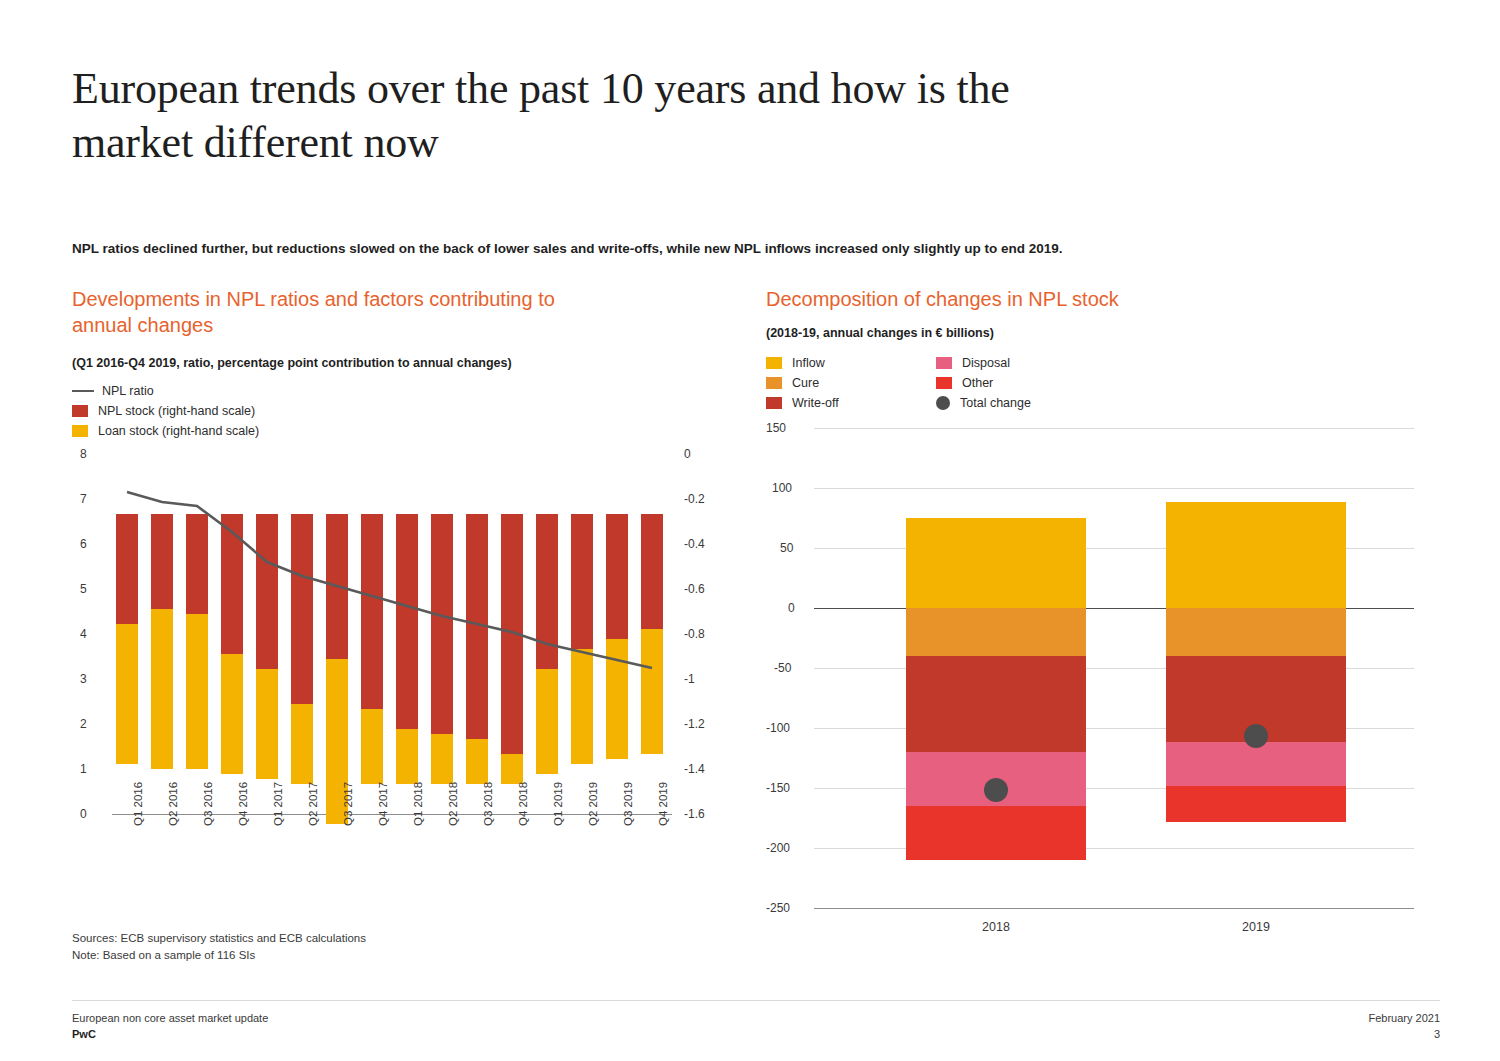European trends over the past 10 years and how is the
market different now
NPL ratios declined further, but reductions slowed on the back of lower sales and write-offs, while new NPL inflows increased only slightly up to end 2019.
Developments in NPL ratios and factors contributing to
annual changes
(Q1 2016-Q4 2019, ratio, percentage point contribution to annual changes)
NPL ratio
NPL stock (right-hand scale)
Loan stock (right-hand scale)
8
7
6
5
4
3
2
1
0
0
-0.2
-0.4
-0.6
-0.8
-1
-1.2
-1.4
-1.6
Q1 2016
Q2 2016
Q3 2016
Q4 2016
Q1 2017
Q2 2017
Q3 2017
Q4 2017
Q1 2018
Q2 2018
Q3 2018
Q4 2018
Q1 2019
Q2 2019
Q3 2019
Q4 2019
Decomposition of changes in NPL stock
(2018-19, annual changes in € billions)
Inflow
Disposal
Cure
Other
Write-off
Total change
150
100
50
0
-50
-100
-150
-200
-250
2018
2019
Sources: ECB supervisory statistics and ECB calculations
Note: Based on a sample of 116 SIs
European non core asset market update
PwC
February 2021
3